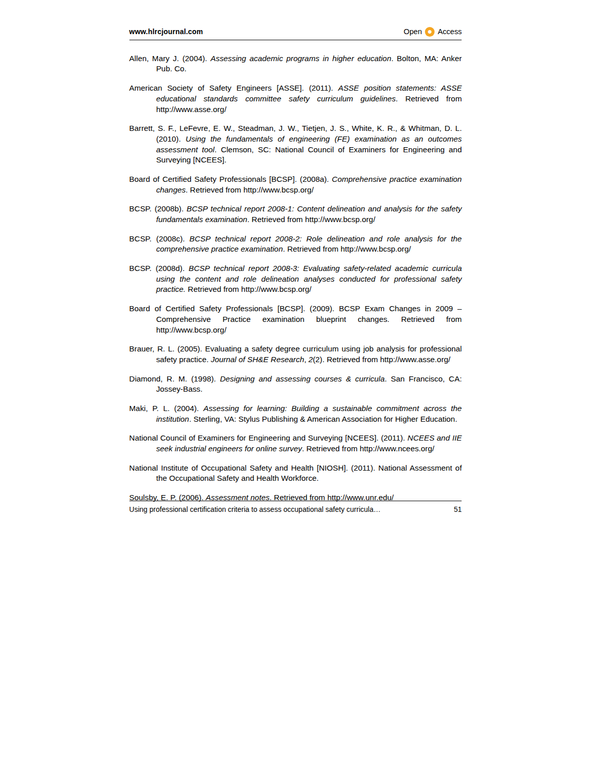www.hlrcjournal.com
Open ● Access
Allen, Mary J. (2004). Assessing academic programs in higher education. Bolton, MA: Anker Pub. Co.
American Society of Safety Engineers [ASSE]. (2011). ASSE position statements: ASSE educational standards committee safety curriculum guidelines. Retrieved from http://www.asse.org/
Barrett, S. F., LeFevre, E. W., Steadman, J. W., Tietjen, J. S., White, K. R., & Whitman, D. L. (2010). Using the fundamentals of engineering (FE) examination as an outcomes assessment tool. Clemson, SC: National Council of Examiners for Engineering and Surveying [NCEES].
Board of Certified Safety Professionals [BCSP]. (2008a). Comprehensive practice examination changes. Retrieved from http://www.bcsp.org/
BCSP. (2008b). BCSP technical report 2008-1: Content delineation and analysis for the safety fundamentals examination. Retrieved from http://www.bcsp.org/
BCSP. (2008c). BCSP technical report 2008-2: Role delineation and role analysis for the comprehensive practice examination. Retrieved from http://www.bcsp.org/
BCSP. (2008d). BCSP technical report 2008-3: Evaluating safety-related academic curricula using the content and role delineation analyses conducted for professional safety practice. Retrieved from http://www.bcsp.org/
Board of Certified Safety Professionals [BCSP]. (2009). BCSP Exam Changes in 2009 – Comprehensive Practice examination blueprint changes. Retrieved from http://www.bcsp.org/
Brauer, R. L. (2005). Evaluating a safety degree curriculum using job analysis for professional safety practice. Journal of SH&E Research, 2(2). Retrieved from http://www.asse.org/
Diamond, R. M. (1998). Designing and assessing courses & curricula. San Francisco, CA: Jossey-Bass.
Maki, P. L. (2004). Assessing for learning: Building a sustainable commitment across the institution. Sterling, VA: Stylus Publishing & American Association for Higher Education.
National Council of Examiners for Engineering and Surveying [NCEES]. (2011). NCEES and IIE seek industrial engineers for online survey. Retrieved from http://www.ncees.org/
National Institute of Occupational Safety and Health [NIOSH]. (2011). National Assessment of the Occupational Safety and Health Workforce.
Soulsby, E. P. (2006). Assessment notes. Retrieved from http://www.unr.edu/
Using professional certification criteria to assess occupational safety curricula… 51